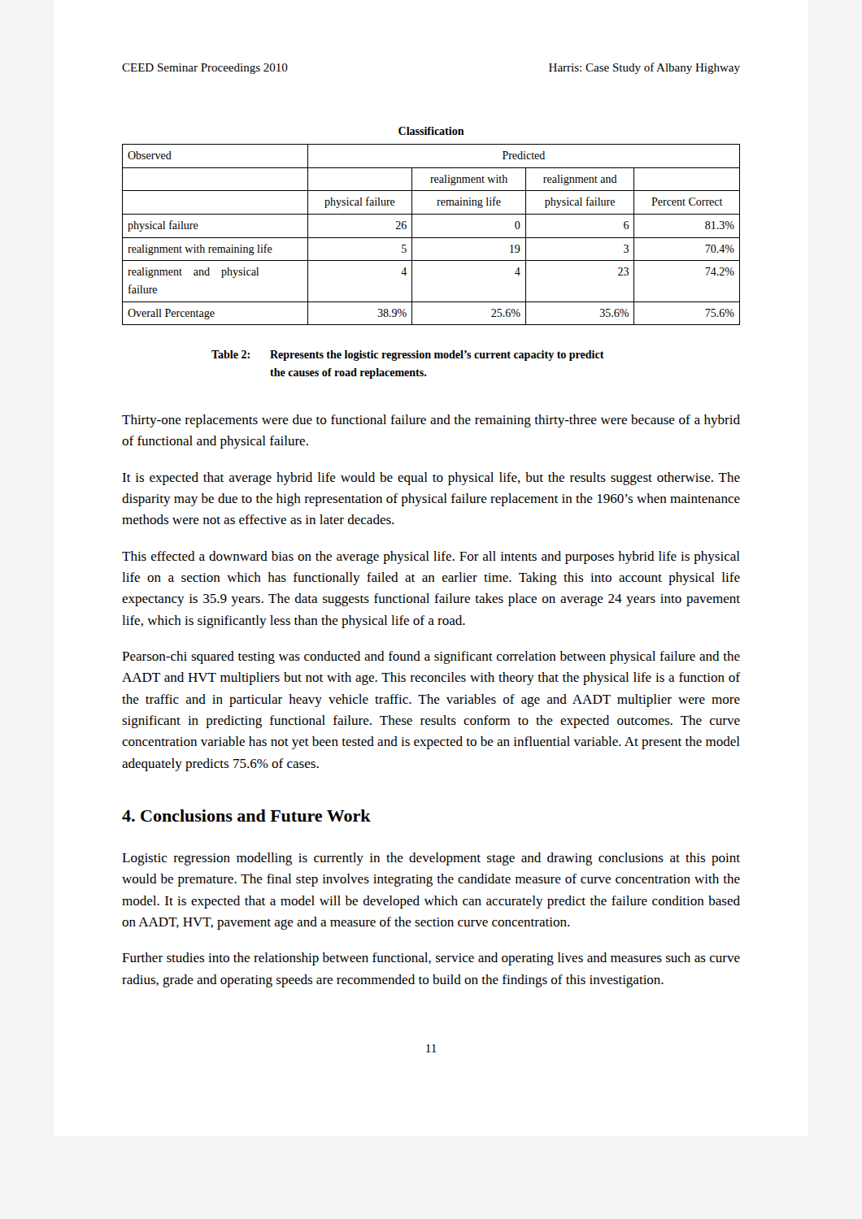CEED Seminar Proceedings 2010
Harris: Case Study of Albany Highway
Classification
| Observed | Predicted |
| --- | --- |
| | | realignment with | realignment and | |
| | physical failure | remaining life | physical failure | Percent Correct |
| physical failure | 26 | 0 | 6 | 81.3% |
| realignment with remaining life | 5 | 19 | 3 | 70.4% |
| realignment and physical failure | 4 | 4 | 23 | 74.2% |
| Overall Percentage | 38.9% | 25.6% | 35.6% | 75.6% |
Table 2: Represents the logistic regression model’s current capacity to predict the causes of road replacements.
Thirty-one replacements were due to functional failure and the remaining thirty-three were because of a hybrid of functional and physical failure.
It is expected that average hybrid life would be equal to physical life, but the results suggest otherwise. The disparity may be due to the high representation of physical failure replacement in the 1960’s when maintenance methods were not as effective as in later decades.
This effected a downward bias on the average physical life. For all intents and purposes hybrid life is physical life on a section which has functionally failed at an earlier time. Taking this into account physical life expectancy is 35.9 years. The data suggests functional failure takes place on average 24 years into pavement life, which is significantly less than the physical life of a road.
Pearson-chi squared testing was conducted and found a significant correlation between physical failure and the AADT and HVT multipliers but not with age. This reconciles with theory that the physical life is a function of the traffic and in particular heavy vehicle traffic. The variables of age and AADT multiplier were more significant in predicting functional failure. These results conform to the expected outcomes. The curve concentration variable has not yet been tested and is expected to be an influential variable. At present the model adequately predicts 75.6% of cases.
4. Conclusions and Future Work
Logistic regression modelling is currently in the development stage and drawing conclusions at this point would be premature. The final step involves integrating the candidate measure of curve concentration with the model. It is expected that a model will be developed which can accurately predict the failure condition based on AADT, HVT, pavement age and a measure of the section curve concentration.
Further studies into the relationship between functional, service and operating lives and measures such as curve radius, grade and operating speeds are recommended to build on the findings of this investigation.
11